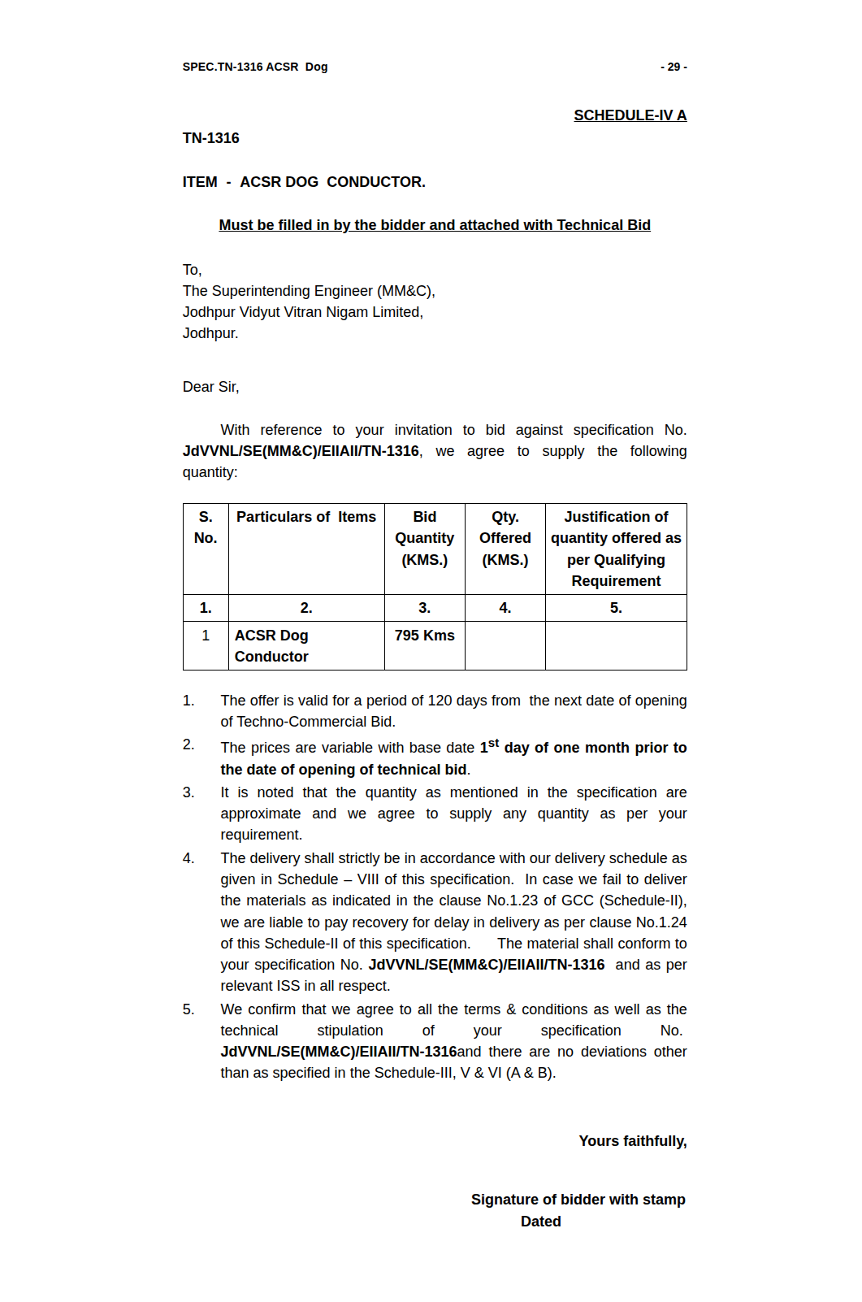SPEC.TN-1316 ACSR Dog
- 29 -
SCHEDULE-IV A
TN-1316
ITEM-ACSR DOG CONDUCTOR.
Must be filled in by the bidder and attached with Technical Bid
To,
The Superintending Engineer (MM&C),
Jodhpur Vidyut Vitran Nigam Limited,
Jodhpur.
Dear Sir,
With reference to your invitation to bid against specification No. JdVVNL/SE(MM&C)/EIIAII/TN-1316, we agree to supply the following quantity:
| S. No. | Particulars of Items | Bid Quantity (KMS.) | Qty. Offered (KMS.) | Justification of quantity offered as per Qualifying Requirement |
| --- | --- | --- | --- | --- |
| 1. | 2. | 3. | 4. | 5. |
| 1 | ACSR Dog Conductor | 795 Kms | | |
The offer is valid for a period of 120 days from the next date of opening of Techno-Commercial Bid.
The prices are variable with base date 1st day of one month prior to the date of opening of technical bid.
It is noted that the quantity as mentioned in the specification are approximate and we agree to supply any quantity as per your requirement.
The delivery shall strictly be in accordance with our delivery schedule as given in Schedule – VIII of this specification. In case we fail to deliver the materials as indicated in the clause No.1.23 of GCC (Schedule-II), we are liable to pay recovery for delay in delivery as per clause No.1.24 of this Schedule-II of this specification. The material shall conform to your specification No. JdVVNL/SE(MM&C)/EIIAII/TN-1316 and as per relevant ISS in all respect.
We confirm that we agree to all the terms & conditions as well as the technical stipulation of your specification No. JdVVNL/SE(MM&C)/EIIAII/TN-1316and there are no deviations other than as specified in the Schedule-III, V & VI (A & B).
Yours faithfully,
Signature of bidder with stamp
Dated